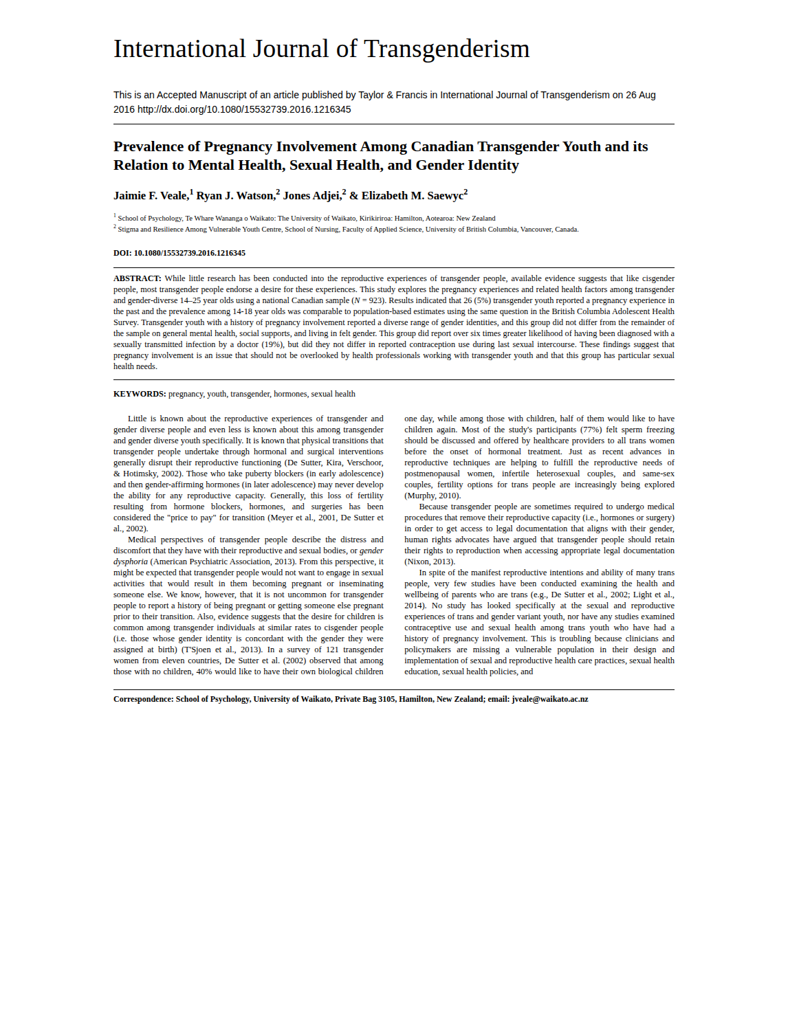International Journal of Transgenderism
This is an Accepted Manuscript of an article published by Taylor & Francis in International Journal of Transgenderism on 26 Aug 2016 http://dx.doi.org/10.1080/15532739.2016.1216345
Prevalence of Pregnancy Involvement Among Canadian Transgender Youth and its Relation to Mental Health, Sexual Health, and Gender Identity
Jaimie F. Veale,1 Ryan J. Watson,2 Jones Adjei,2 & Elizabeth M. Saewyc2
1 School of Psychology, Te Whare Wananga o Waikato: The University of Waikato, Kirikiriroa: Hamilton, Aotearoa: New Zealand
2 Stigma and Resilience Among Vulnerable Youth Centre, School of Nursing, Faculty of Applied Science, University of British Columbia, Vancouver, Canada.
DOI: 10.1080/15532739.2016.1216345
ABSTRACT: While little research has been conducted into the reproductive experiences of transgender people, available evidence suggests that like cisgender people, most transgender people endorse a desire for these experiences. This study explores the pregnancy experiences and related health factors among transgender and gender-diverse 14–25 year olds using a national Canadian sample (N = 923). Results indicated that 26 (5%) transgender youth reported a pregnancy experience in the past and the prevalence among 14-18 year olds was comparable to population-based estimates using the same question in the British Columbia Adolescent Health Survey. Transgender youth with a history of pregnancy involvement reported a diverse range of gender identities, and this group did not differ from the remainder of the sample on general mental health, social supports, and living in felt gender. This group did report over six times greater likelihood of having been diagnosed with a sexually transmitted infection by a doctor (19%), but did they not differ in reported contraception use during last sexual intercourse. These findings suggest that pregnancy involvement is an issue that should not be overlooked by health professionals working with transgender youth and that this group has particular sexual health needs.
KEYWORDS: pregnancy, youth, transgender, hormones, sexual health
Little is known about the reproductive experiences of transgender and gender diverse people and even less is known about this among transgender and gender diverse youth specifically. It is known that physical transitions that transgender people undertake through hormonal and surgical interventions generally disrupt their reproductive functioning (De Sutter, Kira, Verschoor, & Hotimsky, 2002). Those who take puberty blockers (in early adolescence) and then gender-affirming hormones (in later adolescence) may never develop the ability for any reproductive capacity. Generally, this loss of fertility resulting from hormone blockers, hormones, and surgeries has been considered the "price to pay" for transition (Meyer et al., 2001, De Sutter et al., 2002).
Medical perspectives of transgender people describe the distress and discomfort that they have with their reproductive and sexual bodies, or gender dysphoria (American Psychiatric Association, 2013). From this perspective, it might be expected that transgender people would not want to engage in sexual activities that would result in them becoming pregnant or inseminating someone else. We know, however, that it is not uncommon for transgender people to report a history of being pregnant or getting someone else pregnant prior to their transition. Also, evidence suggests that the desire for children is common among transgender individuals at similar rates to cisgender people (i.e. those whose gender identity is concordant with the gender they were assigned at birth) (T'Sjoen et al., 2013). In a survey of 121 transgender women from eleven countries, De Sutter et al. (2002) observed that among those with no children, 40% would like to have their own biological children one day, while among those with children, half of them would like to have children again. Most of the study's participants (77%) felt sperm freezing should be discussed and offered by healthcare providers to all trans women before the onset of hormonal treatment. Just as recent advances in reproductive techniques are helping to fulfill the reproductive needs of postmenopausal women, infertile heterosexual couples, and same-sex couples, fertility options for trans people are increasingly being explored (Murphy, 2010).
Because transgender people are sometimes required to undergo medical procedures that remove their reproductive capacity (i.e., hormones or surgery) in order to get access to legal documentation that aligns with their gender, human rights advocates have argued that transgender people should retain their rights to reproduction when accessing appropriate legal documentation (Nixon, 2013).
In spite of the manifest reproductive intentions and ability of many trans people, very few studies have been conducted examining the health and wellbeing of parents who are trans (e.g., De Sutter et al., 2002; Light et al., 2014). No study has looked specifically at the sexual and reproductive experiences of trans and gender variant youth, nor have any studies examined contraceptive use and sexual health among trans youth who have had a history of pregnancy involvement. This is troubling because clinicians and policymakers are missing a vulnerable population in their design and implementation of sexual and reproductive health care practices, sexual health education, sexual health policies, and
Correspondence: School of Psychology, University of Waikato, Private Bag 3105, Hamilton, New Zealand; email: jveale@waikato.ac.nz